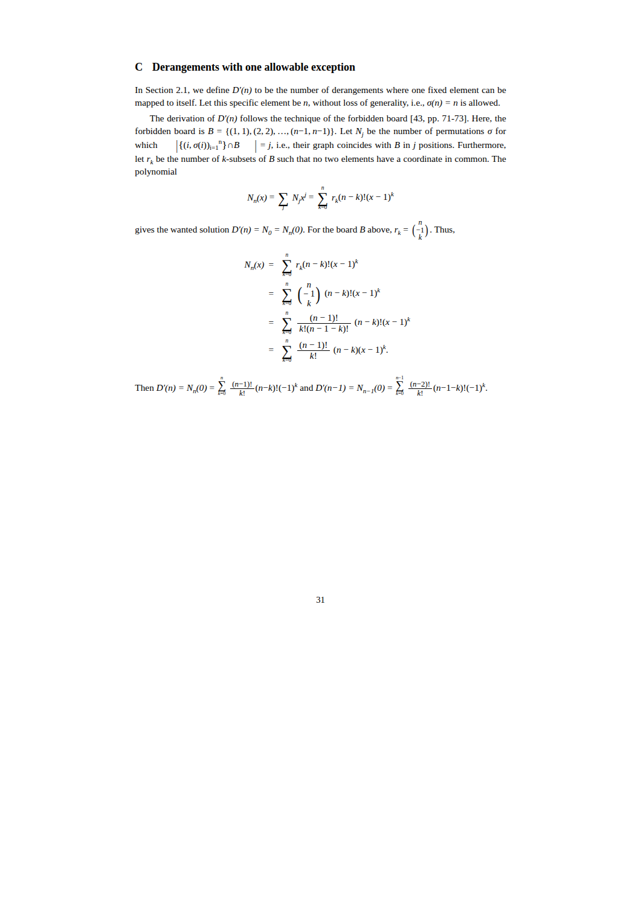CDerangements with one allowable exception
In Section 2.1, we define D′(n) to be the number of derangements where one fixed element can be mapped to itself. Let this specific element be n, without loss of generality, i.e., σ(n) = n is allowed.
The derivation of D′(n) follows the technique of the forbidden board [43, pp. 71-73]. Here, the forbidden board is B = {(1, 1), (2, 2), …, (n−1, n−1)}. Let Nj be the number of permutations σ for which |{(i, σ(i))i=1n}∩B| = j, i.e., their graph coincides with B in j positions. Furthermore, let rk be the number of k-subsets of B such that no two elements have a coordinate in common. The polynomial
Nn(x) = ∑j Njxj = n∑k=0 rk(n − k)!(x − 1)k
gives the wanted solution D′(n) = N0 = Nn(0). For the board B above, rk = (n−1 k). Thus,
Nn(x)= n∑k=0 rk(n − k)!(x − 1)k = n∑k=0 (n − 1 k) (n − k)!(x − 1)k = n∑k=0 (n − 1)!k!(n − 1 − k)! (n − k)!(x − 1)k = n∑k=0 (n − 1)!k! (n − k)(x − 1)k.
Then D′(n) = Nn(0) = n∑k=0 (n−1)!k!(n−k)!(−1)k and D′(n−1) = Nn−1(0) = n−1∑k=0 (n−2)!k!(n−1−k)!(−1)k.
31